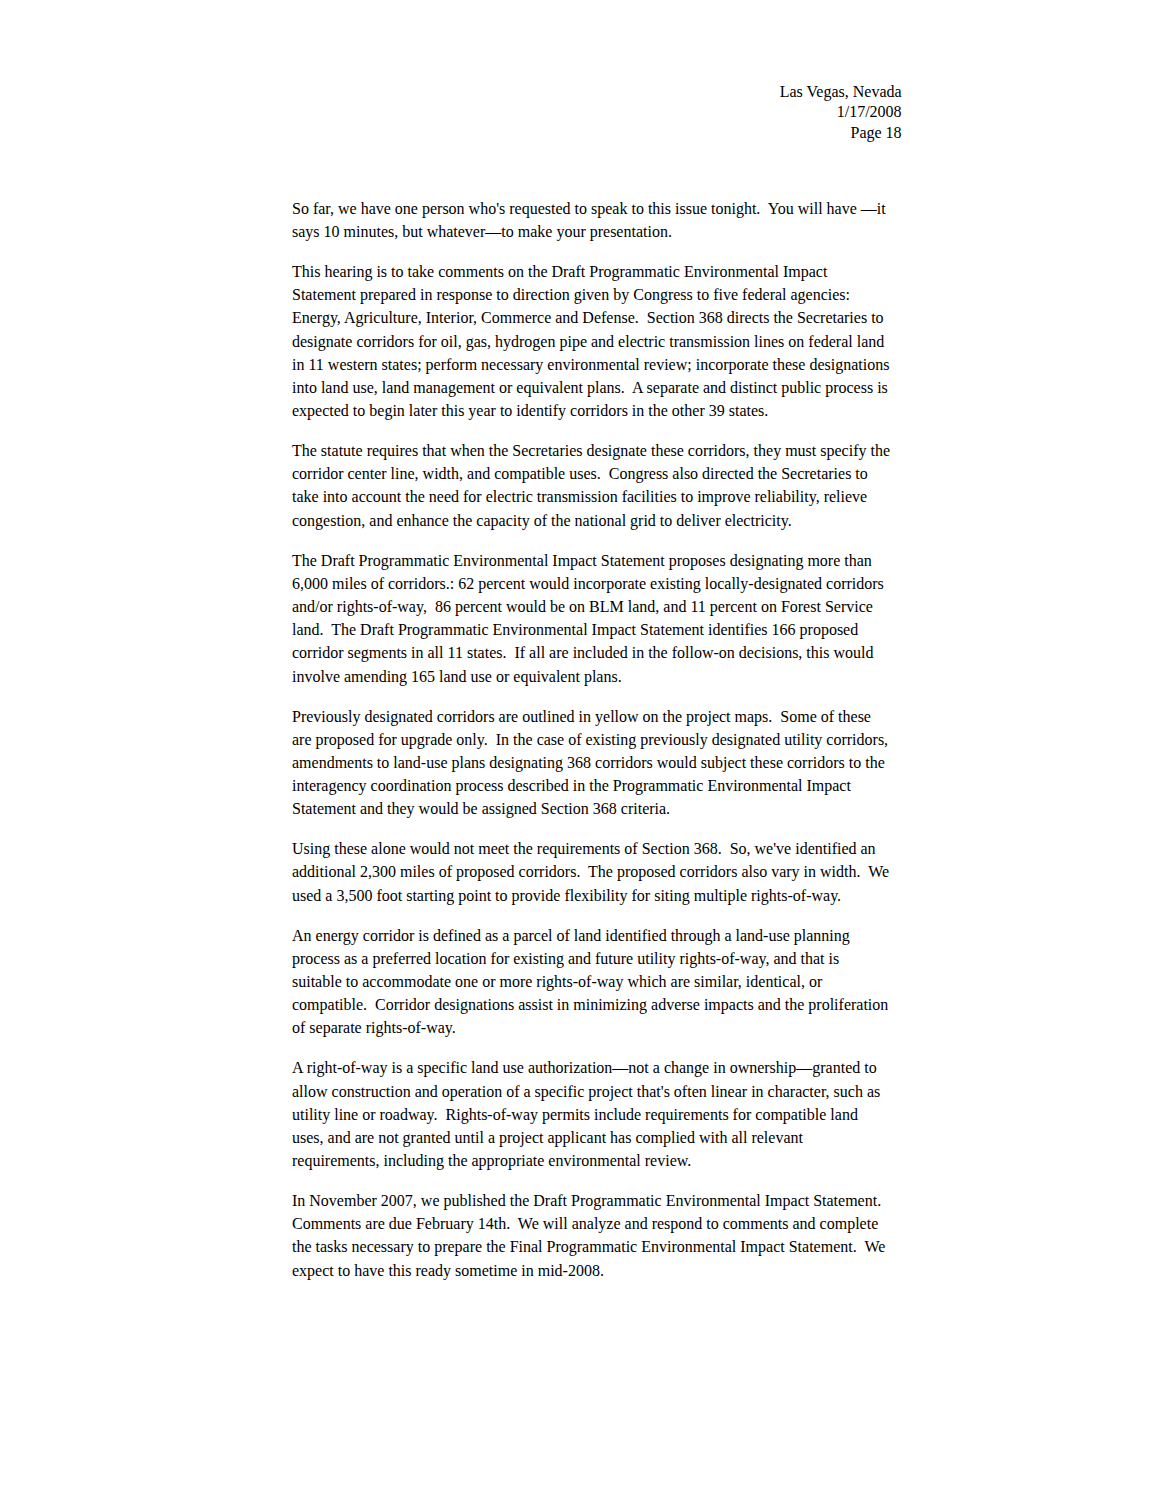Las Vegas, Nevada
1/17/2008
Page 18
So far, we have one person who's requested to speak to this issue tonight. You will have —it says 10 minutes, but whatever—to make your presentation.
This hearing is to take comments on the Draft Programmatic Environmental Impact Statement prepared in response to direction given by Congress to five federal agencies: Energy, Agriculture, Interior, Commerce and Defense. Section 368 directs the Secretaries to designate corridors for oil, gas, hydrogen pipe and electric transmission lines on federal land in 11 western states; perform necessary environmental review; incorporate these designations into land use, land management or equivalent plans. A separate and distinct public process is expected to begin later this year to identify corridors in the other 39 states.
The statute requires that when the Secretaries designate these corridors, they must specify the corridor center line, width, and compatible uses. Congress also directed the Secretaries to take into account the need for electric transmission facilities to improve reliability, relieve congestion, and enhance the capacity of the national grid to deliver electricity.
The Draft Programmatic Environmental Impact Statement proposes designating more than 6,000 miles of corridors.: 62 percent would incorporate existing locally-designated corridors and/or rights-of-way, 86 percent would be on BLM land, and 11 percent on Forest Service land. The Draft Programmatic Environmental Impact Statement identifies 166 proposed corridor segments in all 11 states. If all are included in the follow-on decisions, this would involve amending 165 land use or equivalent plans.
Previously designated corridors are outlined in yellow on the project maps. Some of these are proposed for upgrade only. In the case of existing previously designated utility corridors, amendments to land-use plans designating 368 corridors would subject these corridors to the interagency coordination process described in the Programmatic Environmental Impact Statement and they would be assigned Section 368 criteria.
Using these alone would not meet the requirements of Section 368. So, we've identified an additional 2,300 miles of proposed corridors. The proposed corridors also vary in width. We used a 3,500 foot starting point to provide flexibility for siting multiple rights-of-way.
An energy corridor is defined as a parcel of land identified through a land-use planning process as a preferred location for existing and future utility rights-of-way, and that is suitable to accommodate one or more rights-of-way which are similar, identical, or compatible. Corridor designations assist in minimizing adverse impacts and the proliferation of separate rights-of-way.
A right-of-way is a specific land use authorization—not a change in ownership—granted to allow construction and operation of a specific project that's often linear in character, such as utility line or roadway. Rights-of-way permits include requirements for compatible land uses, and are not granted until a project applicant has complied with all relevant requirements, including the appropriate environmental review.
In November 2007, we published the Draft Programmatic Environmental Impact Statement. Comments are due February 14th. We will analyze and respond to comments and complete the tasks necessary to prepare the Final Programmatic Environmental Impact Statement. We expect to have this ready sometime in mid-2008.